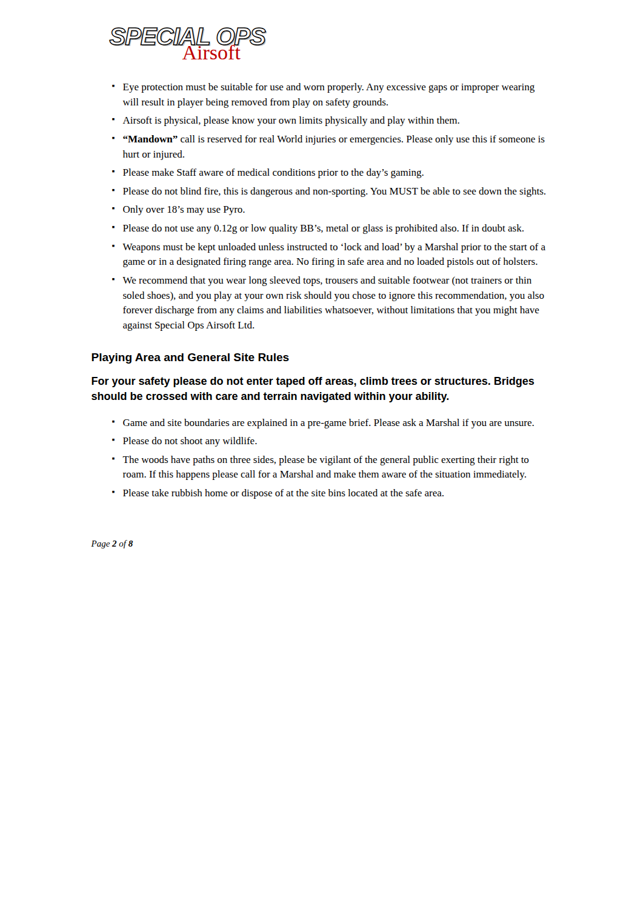SPECIAL OPS Airsoft
Eye protection must be suitable for use and worn properly. Any excessive gaps or improper wearing will result in player being removed from play on safety grounds.
Airsoft is physical, please know your own limits physically and play within them.
“Mandown” call is reserved for real World injuries or emergencies. Please only use this if someone is hurt or injured.
Please make Staff aware of medical conditions prior to the day’s gaming.
Please do not blind fire, this is dangerous and non-sporting. You MUST be able to see down the sights.
Only over 18’s may use Pyro.
Please do not use any 0.12g or low quality BB’s, metal or glass is prohibited also. If in doubt ask.
Weapons must be kept unloaded unless instructed to ‘lock and load’ by a Marshal prior to the start of a game or in a designated firing range area. No firing in safe area and no loaded pistols out of holsters.
We recommend that you wear long sleeved tops, trousers and suitable footwear (not trainers or thin soled shoes), and you play at your own risk should you chose to ignore this recommendation, you also forever discharge from any claims and liabilities whatsoever, without limitations that you might have against Special Ops Airsoft Ltd.
Playing Area and General Site Rules
For your safety please do not enter taped off areas, climb trees or structures. Bridges should be crossed with care and terrain navigated within your ability.
Game and site boundaries are explained in a pre-game brief. Please ask a Marshal if you are unsure.
Please do not shoot any wildlife.
The woods have paths on three sides, please be vigilant of the general public exerting their right to roam. If this happens please call for a Marshal and make them aware of the situation immediately.
Please take rubbish home or dispose of at the site bins located at the safe area.
Page 2 of 8